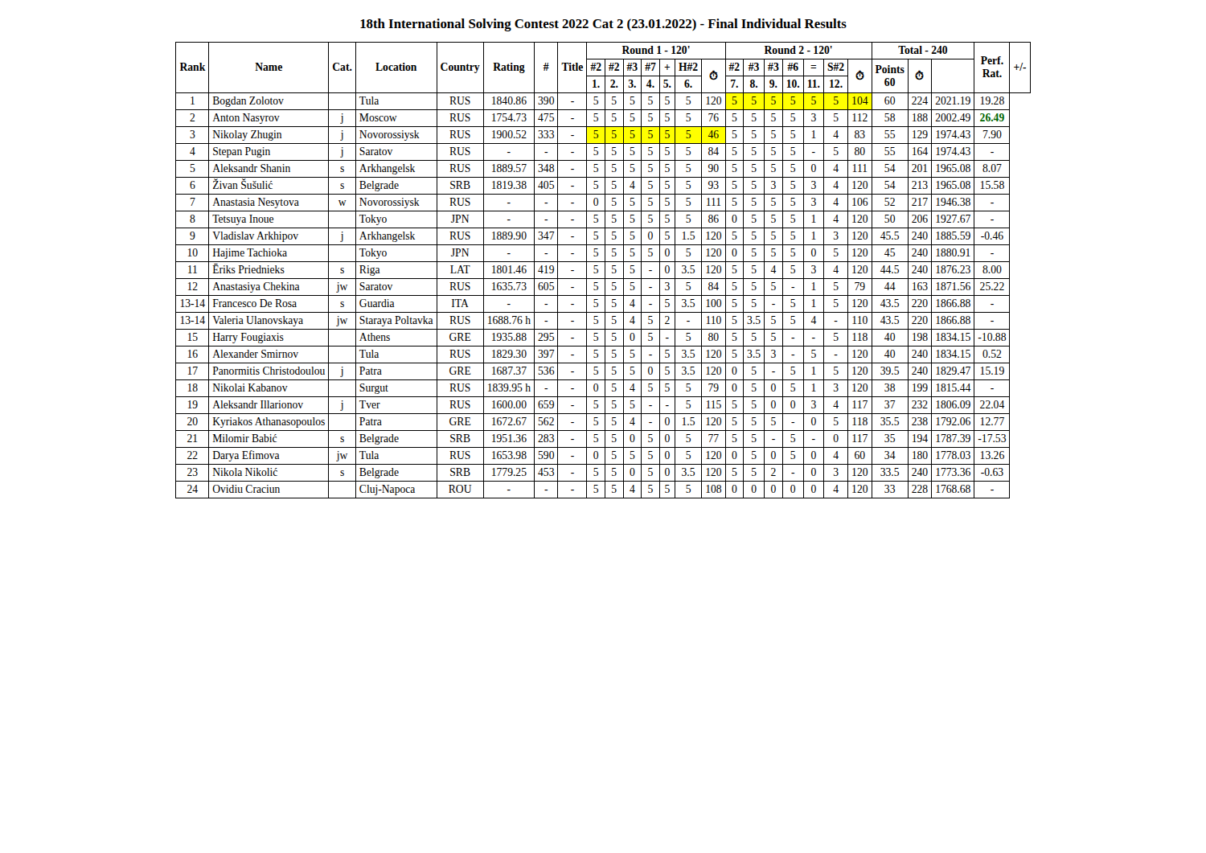18th International Solving Contest 2022 Cat 2 (23.01.2022) - Final Individual Results
| Rank | Name | Cat. | Location | Country | Rating | # | Title | Round 1 - 120' | Round 2 - 120' | Total - 240 | Perf. Rat. | +/- |
| --- | --- | --- | --- | --- | --- | --- | --- | --- | --- | --- | --- | --- |
| #2 | #2 | #3 | #7 | + | H#2 | ⏱ | #2 | #3 | #3 | #6 | = | S#2 | ⏱ | Points 60 | ⏱ | |
| 1. | 2. | 3. | 4. | 5. | 6. | 7. | 8. | 9. | 10. | 11. | 12. |
| 1 | Bogdan Zolotov | | Tula | RUS | 1840.86 | 390 | - | 5 | 5 | 5 | 5 | 5 | 5 | 120 | 5 | 5 | 5 | 5 | 5 | 5 | 104 | 60 | 224 | 2021.19 | 19.28 |
| 2 | Anton Nasyrov | j | Moscow | RUS | 1754.73 | 475 | - | 5 | 5 | 5 | 5 | 5 | 5 | 76 | 5 | 5 | 5 | 5 | 3 | 5 | 112 | 58 | 188 | 2002.49 | 26.49 |
| 3 | Nikolay Zhugin | j | Novorossiysk | RUS | 1900.52 | 333 | - | 5 | 5 | 5 | 5 | 5 | 5 | 46 | 5 | 5 | 5 | 5 | 1 | 4 | 83 | 55 | 129 | 1974.43 | 7.90 |
| 4 | Stepan Pugin | j | Saratov | RUS | - | - | - | 5 | 5 | 5 | 5 | 5 | 5 | 84 | 5 | 5 | 5 | 5 | - | 5 | 80 | 55 | 164 | 1974.43 | - |
| 5 | Aleksandr Shanin | s | Arkhangelsk | RUS | 1889.57 | 348 | - | 5 | 5 | 5 | 5 | 5 | 5 | 90 | 5 | 5 | 5 | 5 | 0 | 4 | 111 | 54 | 201 | 1965.08 | 8.07 |
| 6 | Živan Šušulić | s | Belgrade | SRB | 1819.38 | 405 | - | 5 | 5 | 4 | 5 | 5 | 5 | 93 | 5 | 5 | 3 | 5 | 3 | 4 | 120 | 54 | 213 | 1965.08 | 15.58 |
| 7 | Anastasia Nesytova | w | Novorossiysk | RUS | - | - | - | 0 | 5 | 5 | 5 | 5 | 5 | 111 | 5 | 5 | 5 | 5 | 3 | 4 | 106 | 52 | 217 | 1946.38 | - |
| 8 | Tetsuya Inoue | | Tokyo | JPN | - | - | - | 5 | 5 | 5 | 5 | 5 | 5 | 86 | 0 | 5 | 5 | 5 | 1 | 4 | 120 | 50 | 206 | 1927.67 | - |
| 9 | Vladislav Arkhipov | j | Arkhangelsk | RUS | 1889.90 | 347 | - | 5 | 5 | 5 | 0 | 5 | 1.5 | 120 | 5 | 5 | 5 | 5 | 1 | 3 | 120 | 45.5 | 240 | 1885.59 | -0.46 |
| 10 | Hajime Tachioka | | Tokyo | JPN | - | - | - | 5 | 5 | 5 | 5 | 0 | 5 | 120 | 0 | 5 | 5 | 5 | 0 | 5 | 120 | 45 | 240 | 1880.91 | - |
| 11 | Ēriks Priednieks | s | Riga | LAT | 1801.46 | 419 | - | 5 | 5 | 5 | - | 0 | 3.5 | 120 | 5 | 5 | 4 | 5 | 3 | 4 | 120 | 44.5 | 240 | 1876.23 | 8.00 |
| 12 | Anastasiya Chekina | jw | Saratov | RUS | 1635.73 | 605 | - | 5 | 5 | 5 | - | 3 | 5 | 84 | 5 | 5 | 5 | - | 1 | 5 | 79 | 44 | 163 | 1871.56 | 25.22 |
| 13-14 | Francesco De Rosa | s | Guardia | ITA | - | - | - | 5 | 5 | 4 | - | 5 | 3.5 | 100 | 5 | 5 | - | 5 | 1 | 5 | 120 | 43.5 | 220 | 1866.88 | - |
| 13-14 | Valeria Ulanovskaya | jw | Staraya Poltavka | RUS | 1688.76 h | - | - | 5 | 5 | 4 | 5 | 2 | - | 110 | 5 | 3.5 | 5 | 5 | 4 | - | 110 | 43.5 | 220 | 1866.88 | - |
| 15 | Harry Fougiaxis | | Athens | GRE | 1935.88 | 295 | - | 5 | 5 | 0 | 5 | - | 5 | 80 | 5 | 5 | 5 | - | - | 5 | 118 | 40 | 198 | 1834.15 | -10.88 |
| 16 | Alexander Smirnov | | Tula | RUS | 1829.30 | 397 | - | 5 | 5 | 5 | - | 5 | 3.5 | 120 | 5 | 3.5 | 3 | - | 5 | - | 120 | 40 | 240 | 1834.15 | 0.52 |
| 17 | Panormitis Christodoulou | j | Patra | GRE | 1687.37 | 536 | - | 5 | 5 | 5 | 0 | 5 | 3.5 | 120 | 0 | 5 | - | 5 | 1 | 5 | 120 | 39.5 | 240 | 1829.47 | 15.19 |
| 18 | Nikolai Kabanov | | Surgut | RUS | 1839.95 h | - | - | 0 | 5 | 4 | 5 | 5 | 5 | 79 | 0 | 5 | 0 | 5 | 1 | 3 | 120 | 38 | 199 | 1815.44 | - |
| 19 | Aleksandr Illarionov | j | Tver | RUS | 1600.00 | 659 | - | 5 | 5 | 5 | - | - | 5 | 115 | 5 | 5 | 0 | 0 | 3 | 4 | 117 | 37 | 232 | 1806.09 | 22.04 |
| 20 | Kyriakos Athanasopoulos | | Patra | GRE | 1672.67 | 562 | - | 5 | 5 | 4 | - | 0 | 1.5 | 120 | 5 | 5 | 5 | - | 0 | 5 | 118 | 35.5 | 238 | 1792.06 | 12.77 |
| 21 | Milomir Babić | s | Belgrade | SRB | 1951.36 | 283 | - | 5 | 5 | 0 | 5 | 0 | 5 | 77 | 5 | 5 | - | 5 | - | 0 | 117 | 35 | 194 | 1787.39 | -17.53 |
| 22 | Darya Efimova | jw | Tula | RUS | 1653.98 | 590 | - | 0 | 5 | 5 | 5 | 0 | 5 | 120 | 0 | 5 | 0 | 5 | 0 | 4 | 60 | 34 | 180 | 1778.03 | 13.26 |
| 23 | Nikola Nikolić | s | Belgrade | SRB | 1779.25 | 453 | - | 5 | 5 | 0 | 5 | 0 | 3.5 | 120 | 5 | 5 | 2 | - | 0 | 3 | 120 | 33.5 | 240 | 1773.36 | -0.63 |
| 24 | Ovidiu Craciun | | Cluj-Napoca | ROU | - | - | - | 5 | 5 | 4 | 5 | 5 | 5 | 108 | 0 | 0 | 0 | 0 | 0 | 4 | 120 | 33 | 228 | 1768.68 | - |